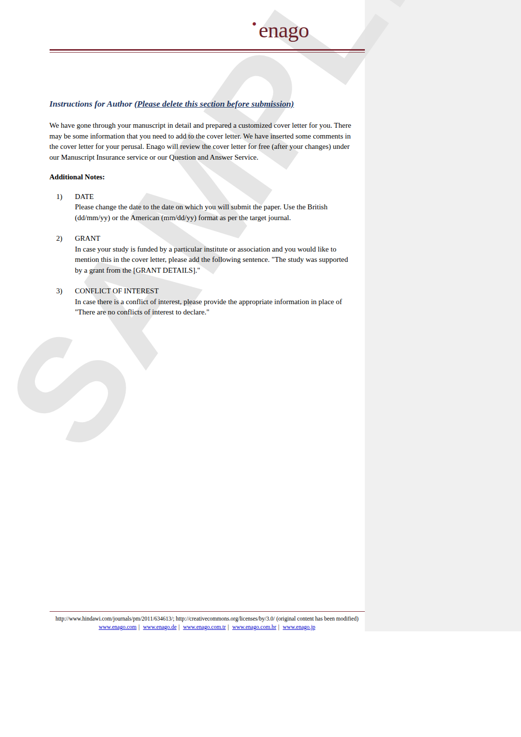SAMPLE
˙enago
Instructions for Author (Please delete this section before submission)
We have gone through your manuscript in detail and prepared a customized cover letter for you. There may be some information that you need to add to the cover letter. We have inserted some comments in the cover letter for your perusal. Enago will review the cover letter for free (after your changes) under our Manuscript Insurance service or our Question and Answer Service.
Additional Notes:
DATE Please change the date to the date on which you will submit the paper. Use the British (dd/mm/yy) or the American (mm/dd/yy) format as per the target journal.
GRANT In case your study is funded by a particular institute or association and you would like to mention this in the cover letter, please add the following sentence. "The study was supported by a grant from the [GRANT DETAILS]."
CONFLICT OF INTEREST In case there is a conflict of interest, please provide the appropriate information in place of "There are no conflicts of interest to declare."
http://www.hindawi.com/journals/pm/2011/634613/; http://creativecommons.org/licenses/by/3.0/ (original content has been modified)
www.enago.com| www.enago.de| www.enago.com.tr| www.enago.com.br| www.enago.jp